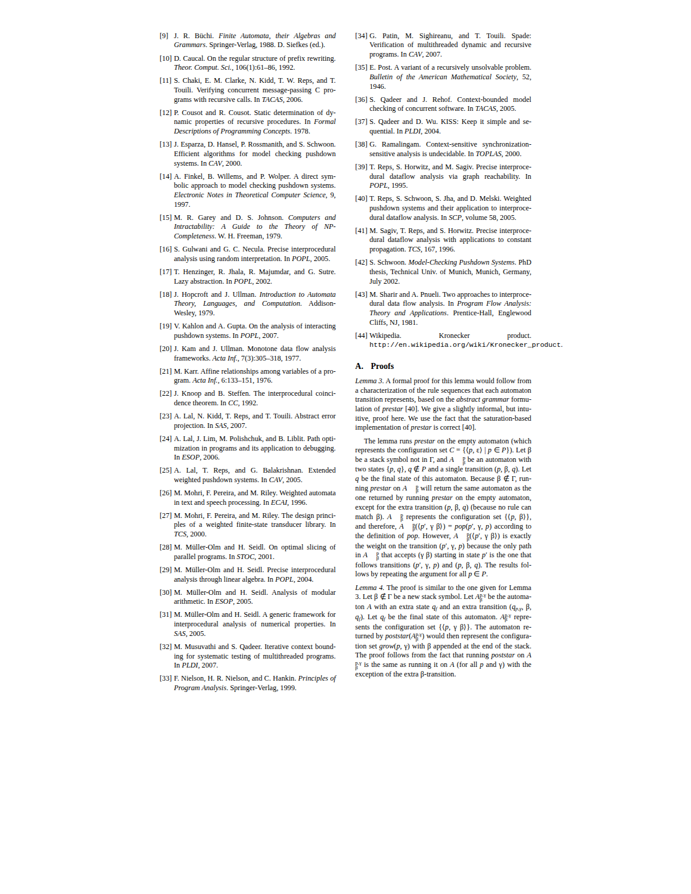[9] J. R. Büchi. Finite Automata, their Algebras and Grammars. Springer-Verlag, 1988. D. Siefkes (ed.).
[10] D. Caucal. On the regular structure of prefix rewriting. Theor. Comput. Sci., 106(1):61–86, 1992.
[11] S. Chaki, E. M. Clarke, N. Kidd, T. W. Reps, and T. Touili. Verifying concurrent message-passing C programs with recursive calls. In TACAS, 2006.
[12] P. Cousot and R. Cousot. Static determination of dynamic properties of recursive procedures. In Formal Descriptions of Programming Concepts. 1978.
[13] J. Esparza, D. Hansel, P. Rossmanith, and S. Schwoon. Efficient algorithms for model checking pushdown systems. In CAV, 2000.
[14] A. Finkel, B. Willems, and P. Wolper. A direct symbolic approach to model checking pushdown systems. Electronic Notes in Theoretical Computer Science, 9, 1997.
[15] M. R. Garey and D. S. Johnson. Computers and Intractability: A Guide to the Theory of NP-Completeness. W. H. Freeman, 1979.
[16] S. Gulwani and G. C. Necula. Precise interprocedural analysis using random interpretation. In POPL, 2005.
[17] T. Henzinger, R. Jhala, R. Majumdar, and G. Sutre. Lazy abstraction. In POPL, 2002.
[18] J. Hopcroft and J. Ullman. Introduction to Automata Theory, Languages, and Computation. Addison-Wesley, 1979.
[19] V. Kahlon and A. Gupta. On the analysis of interacting pushdown systems. In POPL, 2007.
[20] J. Kam and J. Ullman. Monotone data flow analysis frameworks. Acta Inf., 7(3):305–318, 1977.
[21] M. Karr. Affine relationships among variables of a program. Acta Inf., 6:133–151, 1976.
[22] J. Knoop and B. Steffen. The interprocedural coincidence theorem. In CC, 1992.
[23] A. Lal, N. Kidd, T. Reps, and T. Touili. Abstract error projection. In SAS, 2007.
[24] A. Lal, J. Lim, M. Polishchuk, and B. Liblit. Path optimization in programs and its application to debugging. In ESOP, 2006.
[25] A. Lal, T. Reps, and G. Balakrishnan. Extended weighted pushdown systems. In CAV, 2005.
[26] M. Mohri, F. Pereira, and M. Riley. Weighted automata in text and speech processing. In ECAI, 1996.
[27] M. Mohri, F. Pereira, and M. Riley. The design principles of a weighted finite-state transducer library. In TCS, 2000.
[28] M. Müller-Olm and H. Seidl. On optimal slicing of parallel programs. In STOC, 2001.
[29] M. Müller-Olm and H. Seidl. Precise interprocedural analysis through linear algebra. In POPL, 2004.
[30] M. Müller-Olm and H. Seidl. Analysis of modular arithmetic. In ESOP, 2005.
[31] M. Müller-Olm and H. Seidl. A generic framework for interprocedural analysis of numerical properties. In SAS, 2005.
[32] M. Musuvathi and S. Qadeer. Iterative context bounding for systematic testing of multithreaded programs. In PLDI, 2007.
[33] F. Nielson, H. R. Nielson, and C. Hankin. Principles of Program Analysis. Springer-Verlag, 1999.
[34] G. Patin, M. Sighireanu, and T. Touili. Spade: Verification of multithreaded dynamic and recursive programs. In CAV, 2007.
[35] E. Post. A variant of a recursively unsolvable problem. Bulletin of the American Mathematical Society, 52, 1946.
[36] S. Qadeer and J. Rehof. Context-bounded model checking of concurrent software. In TACAS, 2005.
[37] S. Qadeer and D. Wu. KISS: Keep it simple and sequential. In PLDI, 2004.
[38] G. Ramalingam. Context-sensitive synchronization-sensitive analysis is undecidable. In TOPLAS, 2000.
[39] T. Reps, S. Horwitz, and M. Sagiv. Precise interprocedural dataflow analysis via graph reachability. In POPL, 1995.
[40] T. Reps, S. Schwoon, S. Jha, and D. Melski. Weighted pushdown systems and their application to interprocedural dataflow analysis. In SCP, volume 58, 2005.
[41] M. Sagiv, T. Reps, and S. Horwitz. Precise interprocedural dataflow analysis with applications to constant propagation. TCS, 167, 1996.
[42] S. Schwoon. Model-Checking Pushdown Systems. PhD thesis, Technical Univ. of Munich, Munich, Germany, July 2002.
[43] M. Sharir and A. Pnueli. Two approaches to interprocedural data flow analysis. In Program Flow Analysis: Theory and Applications. Prentice-Hall, Englewood Cliffs, NJ, 1981.
[44] Wikipedia. Kronecker product. http://en.wikipedia.org/wiki/Kronecker_product.
A. Proofs
Lemma 3. A formal proof for this lemma would follow from a characterization of the rule sequences that each automaton transition represents, based on the abstract grammar formulation of prestar [40]. We give a slightly informal, but intuitive, proof here. We use the fact that the saturation-based implementation of prestar is correct [40].
The lemma runs prestar on the empty automaton (which represents the configuration set C = {⟨p, ε⟩ | p ∈ P}). Let β be a stack symbol not in Γ, and Apβ be an automaton with two states {p, q}, q ∉ P and a single transition (p, β, q). Let q be the final state of this automaton. Because β ∉ Γ, running prestar on Apβ will return the same automaton as the one returned by running prestar on the empty automaton, except for the extra transition (p, β, q) (because no rule can match β). Apβ represents the configuration set {⟨p, β⟩}, and therefore, Apβ(⟨p′, γ β⟩) = pop(p′, γ, p) according to the definition of pop. However, Apβ(⟨p′, γ β⟩) is exactly the weight on the transition (p′, γ, p) because the only path in Apβ that accepts (γ β) starting in state p′ is the one that follows transitions (p′, γ, p) and (p, β, q). The results follows by repeating the argument for all p ∈ P.
Lemma 4. The proof is similar to the one given for Lemma 3. Let β ∉ Γ be a new stack symbol. Let Ap,γ β be the automaton A with an extra state qf and an extra transition (qp,γ, β, qf). Let qf be the final state of this automaton. Ap,γ β represents the configuration set {⟨p, γ β⟩}. The automaton returned by poststar(Ap,γ β) would then represent the configuration set grow(p, γ) with β appended at the end of the stack. The proof follows from the fact that running poststar on Ap,γ β is the same as running it on A (for all p and γ) with the exception of the extra β-transition.